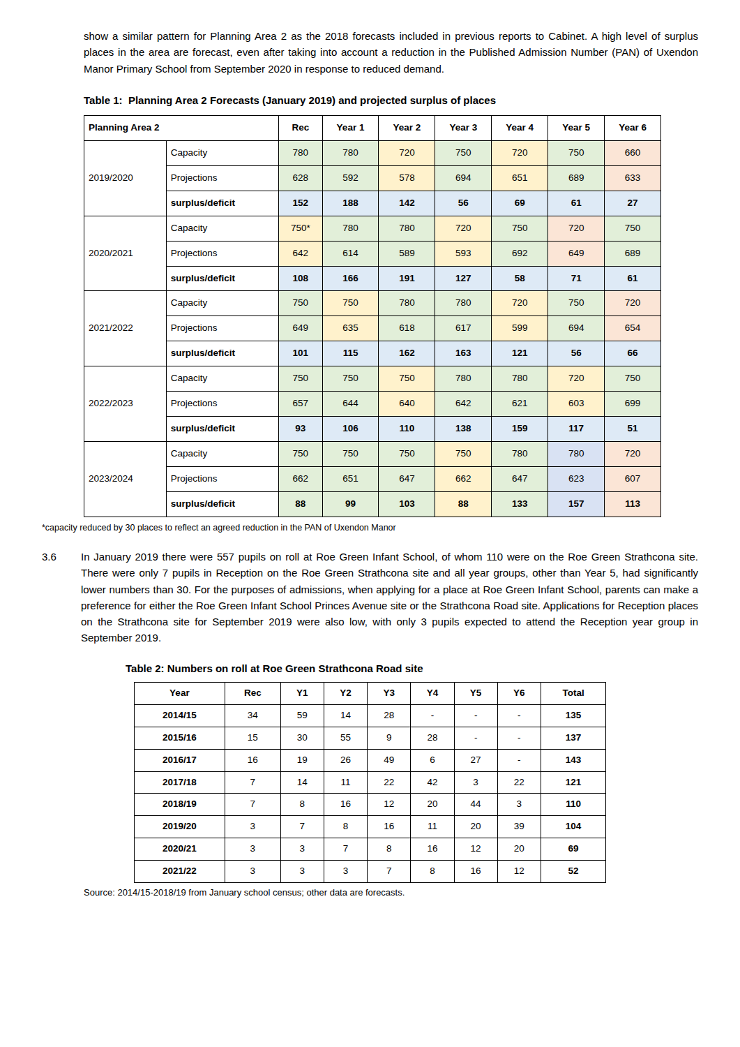show a similar pattern for Planning Area 2 as the 2018 forecasts included in previous reports to Cabinet. A high level of surplus places in the area are forecast, even after taking into account a reduction in the Published Admission Number (PAN) of Uxendon Manor Primary School from September 2020 in response to reduced demand.
Table 1: Planning Area 2 Forecasts (January 2019) and projected surplus of places
| Planning Area 2 | Rec | Year 1 | Year 2 | Year 3 | Year 4 | Year 5 | Year 6 |
| --- | --- | --- | --- | --- | --- | --- | --- |
| 2019/2020 | Capacity | 780 | 780 | 720 | 750 | 720 | 750 | 660 |
| Projections | 628 | 592 | 578 | 694 | 651 | 689 | 633 |
| surplus/deficit | 152 | 188 | 142 | 56 | 69 | 61 | 27 |
| 2020/2021 | Capacity | 750* | 780 | 780 | 720 | 750 | 720 | 750 |
| Projections | 642 | 614 | 589 | 593 | 692 | 649 | 689 |
| surplus/deficit | 108 | 166 | 191 | 127 | 58 | 71 | 61 |
| 2021/2022 | Capacity | 750 | 750 | 780 | 780 | 720 | 750 | 720 |
| Projections | 649 | 635 | 618 | 617 | 599 | 694 | 654 |
| surplus/deficit | 101 | 115 | 162 | 163 | 121 | 56 | 66 |
| 2022/2023 | Capacity | 750 | 750 | 750 | 780 | 780 | 720 | 750 |
| Projections | 657 | 644 | 640 | 642 | 621 | 603 | 699 |
| surplus/deficit | 93 | 106 | 110 | 138 | 159 | 117 | 51 |
| 2023/2024 | Capacity | 750 | 750 | 750 | 750 | 780 | 780 | 720 |
| Projections | 662 | 651 | 647 | 662 | 647 | 623 | 607 |
| surplus/deficit | 88 | 99 | 103 | 88 | 133 | 157 | 113 |
*capacity reduced by 30 places to reflect an agreed reduction in the PAN of Uxendon Manor
3.6
In January 2019 there were 557 pupils on roll at Roe Green Infant School, of whom 110 were on the Roe Green Strathcona site. There were only 7 pupils in Reception on the Roe Green Strathcona site and all year groups, other than Year 5, had significantly lower numbers than 30. For the purposes of admissions, when applying for a place at Roe Green Infant School, parents can make a preference for either the Roe Green Infant School Princes Avenue site or the Strathcona Road site. Applications for Reception places on the Strathcona site for September 2019 were also low, with only 3 pupils expected to attend the Reception year group in September 2019.
Table 2: Numbers on roll at Roe Green Strathcona Road site
| Year | Rec | Y1 | Y2 | Y3 | Y4 | Y5 | Y6 | Total |
| --- | --- | --- | --- | --- | --- | --- | --- | --- |
| 2014/15 | 34 | 59 | 14 | 28 | - | - | - | 135 |
| 2015/16 | 15 | 30 | 55 | 9 | 28 | - | - | 137 |
| 2016/17 | 16 | 19 | 26 | 49 | 6 | 27 | - | 143 |
| 2017/18 | 7 | 14 | 11 | 22 | 42 | 3 | 22 | 121 |
| 2018/19 | 7 | 8 | 16 | 12 | 20 | 44 | 3 | 110 |
| 2019/20 | 3 | 7 | 8 | 16 | 11 | 20 | 39 | 104 |
| 2020/21 | 3 | 3 | 7 | 8 | 16 | 12 | 20 | 69 |
| 2021/22 | 3 | 3 | 3 | 7 | 8 | 16 | 12 | 52 |
Source: 2014/15-2018/19 from January school census; other data are forecasts.